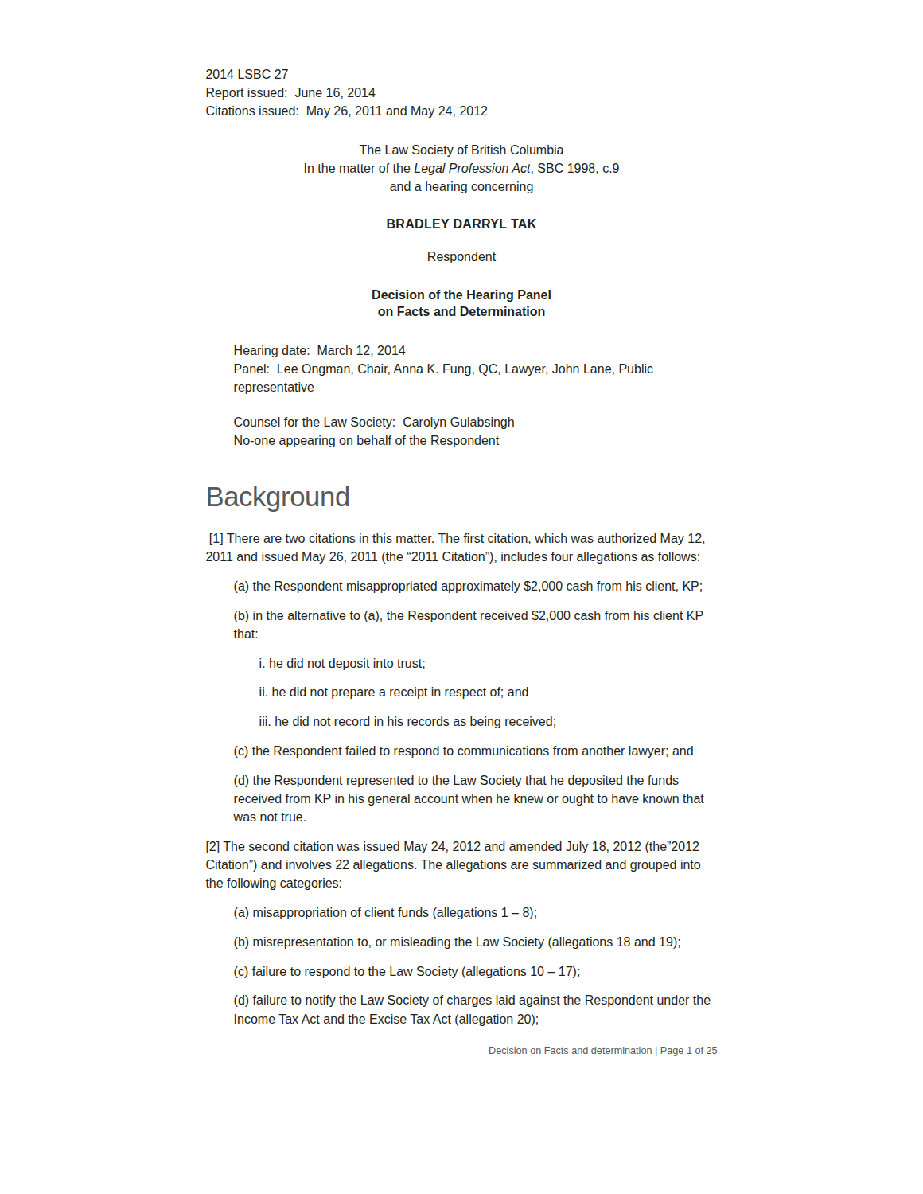2014 LSBC 27
Report issued: June 16, 2014
Citations issued: May 26, 2011 and May 24, 2012
The Law Society of British Columbia
In the matter of the Legal Profession Act, SBC 1998, c.9
and a hearing concerning
BRADLEY DARRYL TAK
Respondent
Decision of the Hearing Panel
on Facts and Determination
Hearing date: March 12, 2014
Panel: Lee Ongman, Chair, Anna K. Fung, QC, Lawyer, John Lane, Public representative
Counsel for the Law Society: Carolyn Gulabsingh
No-one appearing on behalf of the Respondent
Background
[1] There are two citations in this matter. The first citation, which was authorized May 12, 2011 and issued May 26, 2011 (the “2011 Citation”), includes four allegations as follows:
(a) the Respondent misappropriated approximately $2,000 cash from his client, KP;
(b) in the alternative to (a), the Respondent received $2,000 cash from his client KP that:
i. he did not deposit into trust;
ii. he did not prepare a receipt in respect of; and
iii. he did not record in his records as being received;
(c) the Respondent failed to respond to communications from another lawyer; and
(d) the Respondent represented to the Law Society that he deposited the funds received from KP in his general account when he knew or ought to have known that was not true.
[2] The second citation was issued May 24, 2012 and amended July 18, 2012 (the”2012 Citation”) and involves 22 allegations. The allegations are summarized and grouped into the following categories:
(a) misappropriation of client funds (allegations 1 – 8);
(b) misrepresentation to, or misleading the Law Society (allegations 18 and 19);
(c) failure to respond to the Law Society (allegations 10 – 17);
(d) failure to notify the Law Society of charges laid against the Respondent under the Income Tax Act and the Excise Tax Act (allegation 20);
Decision on Facts and determination | Page 1 of 25